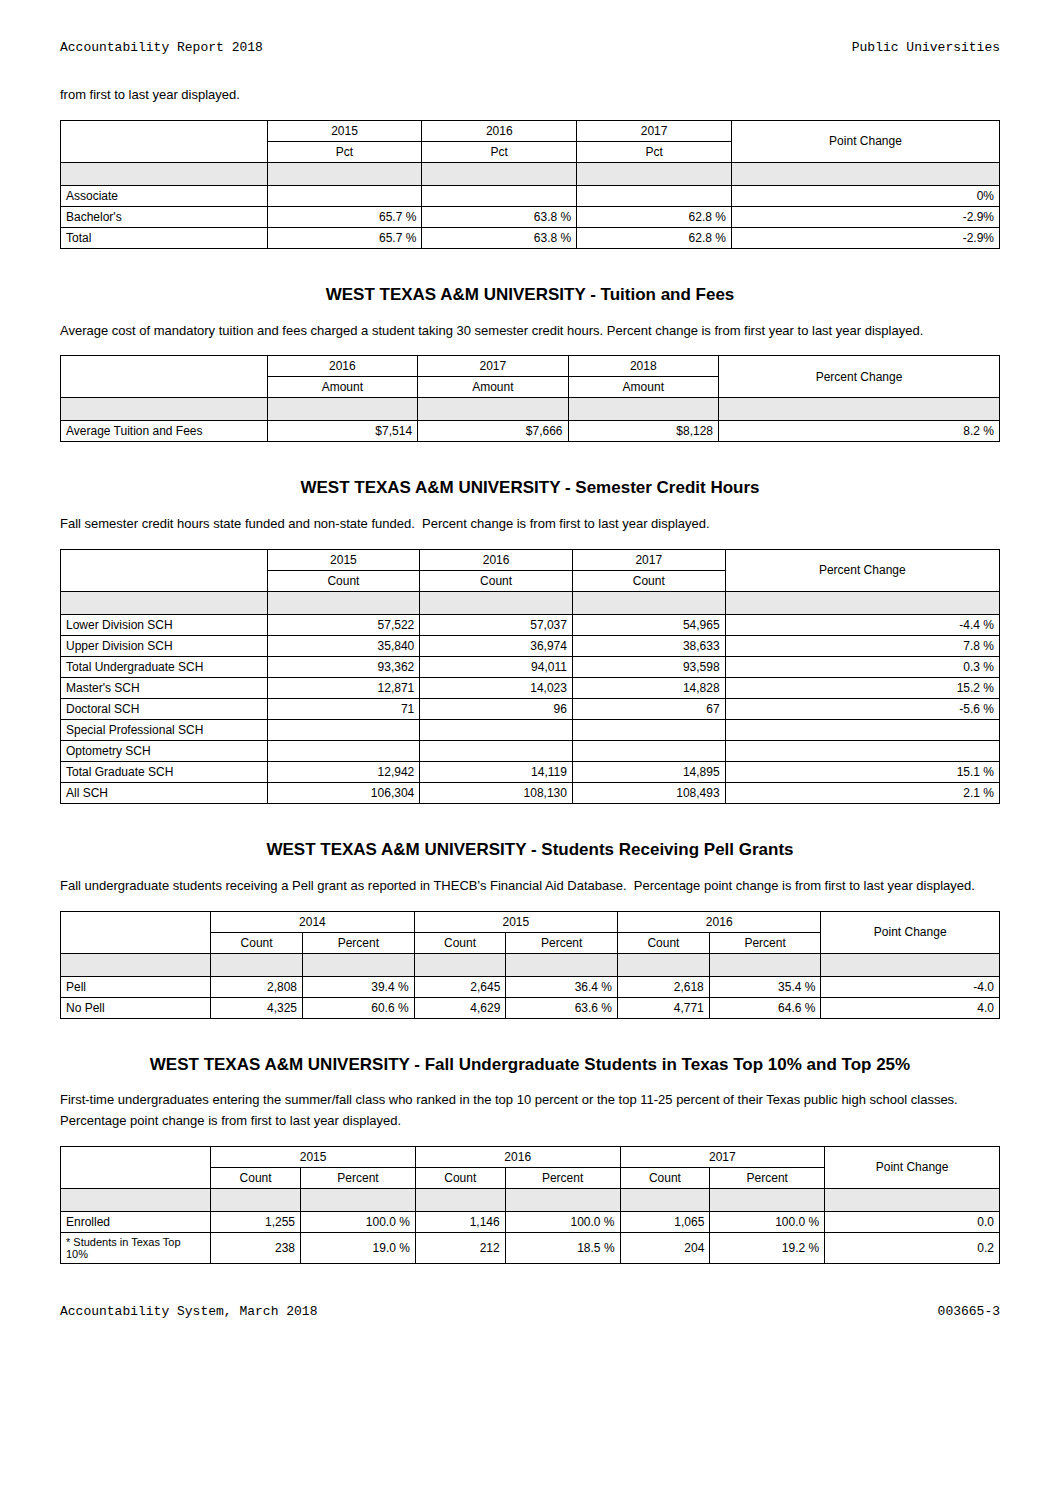Accountability Report 2018 Public Universities
from first to last year displayed.
| | 2015 | 2016 | 2017 | Point Change |
| --- | --- | --- | --- | --- |
| Pct | Pct | Pct |
| Associate | | | | 0% |
| Bachelor's | 65.7 % | 63.8 % | 62.8 % | -2.9% |
| Total | 65.7 % | 63.8 % | 62.8 % | -2.9% |
WEST TEXAS A&M UNIVERSITY - Tuition and Fees
Average cost of mandatory tuition and fees charged a student taking 30 semester credit hours. Percent change is from first year to last year displayed.
| | 2016 | 2017 | 2018 | Percent Change |
| --- | --- | --- | --- | --- |
| Amount | Amount | Amount |
| Average Tuition and Fees | $7,514 | $7,666 | $8,128 | 8.2 % |
WEST TEXAS A&M UNIVERSITY - Semester Credit Hours
Fall semester credit hours state funded and non-state funded. Percent change is from first to last year displayed.
| | 2015 | 2016 | 2017 | Percent Change |
| --- | --- | --- | --- | --- |
| Count | Count | Count |
| Lower Division SCH | 57,522 | 57,037 | 54,965 | -4.4 % |
| Upper Division SCH | 35,840 | 36,974 | 38,633 | 7.8 % |
| Total Undergraduate SCH | 93,362 | 94,011 | 93,598 | 0.3 % |
| Master's SCH | 12,871 | 14,023 | 14,828 | 15.2 % |
| Doctoral SCH | 71 | 96 | 67 | -5.6 % |
| Special Professional SCH | | | | |
| Optometry SCH | | | | |
| Total Graduate SCH | 12,942 | 14,119 | 14,895 | 15.1 % |
| All SCH | 106,304 | 108,130 | 108,493 | 2.1 % |
WEST TEXAS A&M UNIVERSITY - Students Receiving Pell Grants
Fall undergraduate students receiving a Pell grant as reported in THECB's Financial Aid Database. Percentage point change is from first to last year displayed.
| | 2014 | 2015 | 2016 | Point Change |
| --- | --- | --- | --- | --- |
| Count | Percent | Count | Percent | Count | Percent |
| Pell | 2,808 | 39.4 % | 2,645 | 36.4 % | 2,618 | 35.4 % | -4.0 |
| No Pell | 4,325 | 60.6 % | 4,629 | 63.6 % | 4,771 | 64.6 % | 4.0 |
WEST TEXAS A&M UNIVERSITY - Fall Undergraduate Students in Texas Top 10% and Top 25%
First-time undergraduates entering the summer/fall class who ranked in the top 10 percent or the top 11-25 percent of their Texas public high school classes. Percentage point change is from first to last year displayed.
| | 2015 | 2016 | 2017 | Point Change |
| --- | --- | --- | --- | --- |
| Count | Percent | Count | Percent | Count | Percent |
| Enrolled | 1,255 | 100.0 % | 1,146 | 100.0 % | 1,065 | 100.0 % | 0.0 |
| * Students in Texas Top 10% | 238 | 19.0 % | 212 | 18.5 % | 204 | 19.2 % | 0.2 |
Accountability System, March 2018 003665-3